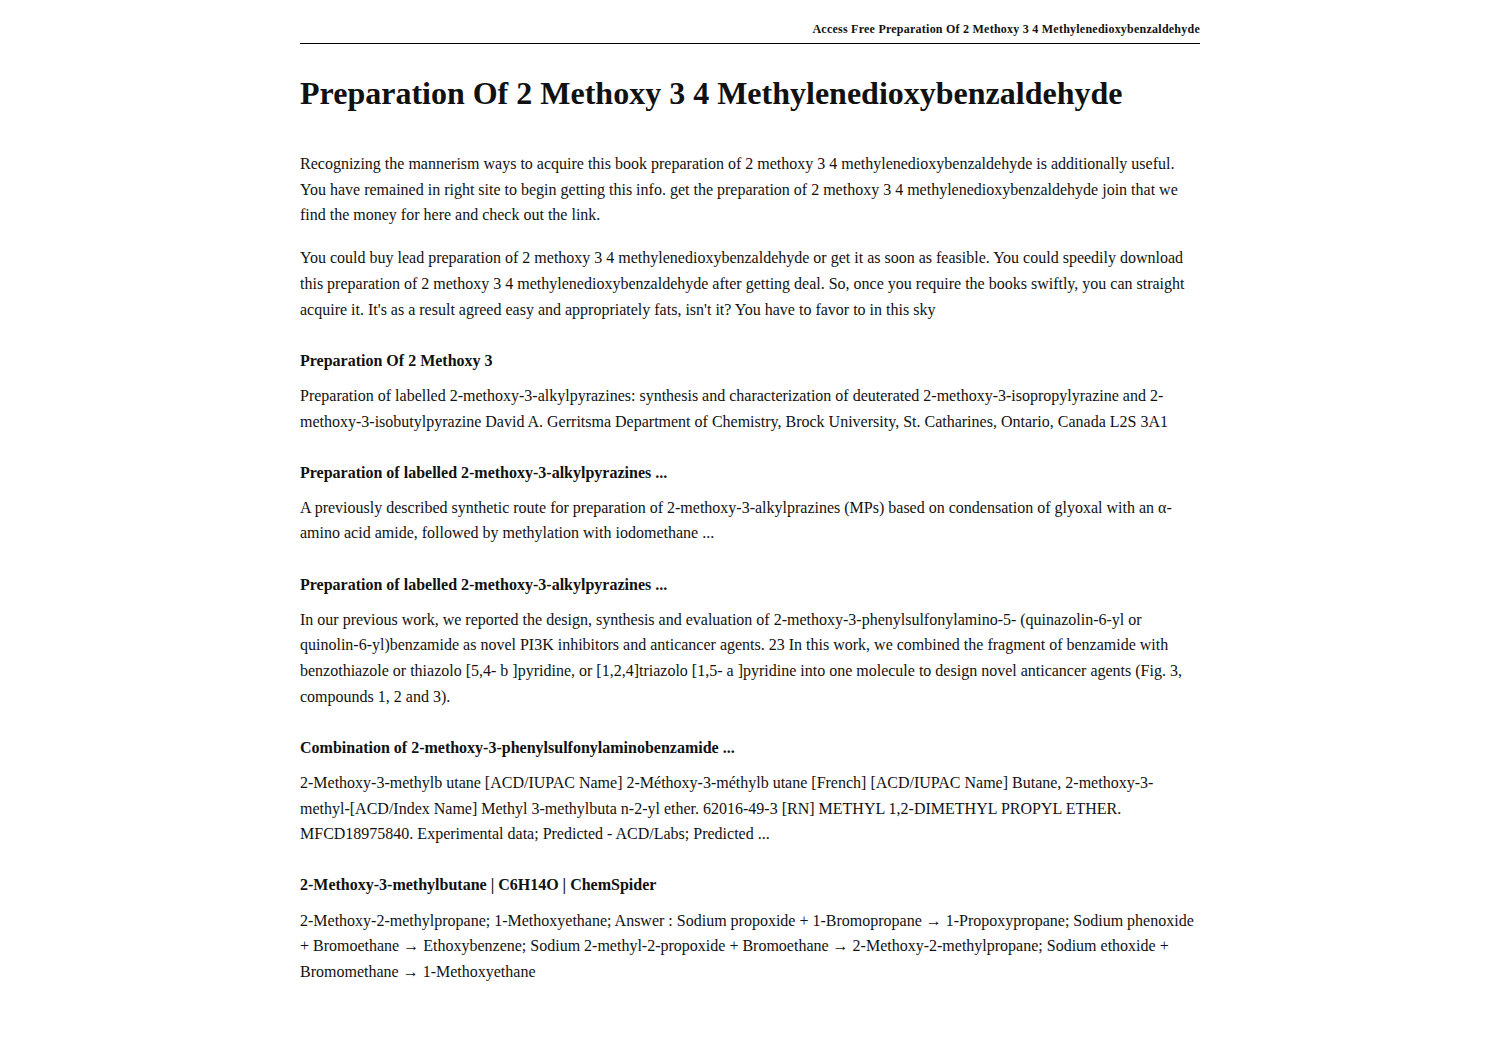Access Free Preparation Of 2 Methoxy 3 4 Methylenedioxybenzaldehyde
Preparation Of 2 Methoxy 3 4 Methylenedioxybenzaldehyde
Recognizing the mannerism ways to acquire this book preparation of 2 methoxy 3 4 methylenedioxybenzaldehyde is additionally useful. You have remained in right site to begin getting this info. get the preparation of 2 methoxy 3 4 methylenedioxybenzaldehyde join that we find the money for here and check out the link.
You could buy lead preparation of 2 methoxy 3 4 methylenedioxybenzaldehyde or get it as soon as feasible. You could speedily download this preparation of 2 methoxy 3 4 methylenedioxybenzaldehyde after getting deal. So, once you require the books swiftly, you can straight acquire it. It's as a result agreed easy and appropriately fats, isn't it? You have to favor to in this sky
Preparation Of 2 Methoxy 3
Preparation of labelled 2‐methoxy‐3‐alkylpyrazines: synthesis and characterization of deuterated 2‐methoxy‐3‐isopropylyrazine and 2‐methoxy‐3‐isobutylpyrazine David A. Gerritsma Department of Chemistry, Brock University, St. Catharines, Ontario, Canada L2S 3A1
Preparation of labelled 2‐methoxy‐3‐alkylpyrazines ...
A previously described synthetic route for preparation of 2-methoxy-3-alkylprazines (MPs) based on condensation of glyoxal with an α-amino acid amide, followed by methylation with iodomethane ...
Preparation of labelled 2-methoxy-3-alkylpyrazines ...
In our previous work, we reported the design, synthesis and evaluation of 2-methoxy-3-phenylsulfonylamino-5- (quinazolin-6-yl or quinolin-6-yl)benzamide as novel PI3K inhibitors and anticancer agents. 23 In this work, we combined the fragment of benzamide with benzothiazole or thiazolo [5,4- b ]pyridine, or [1,2,4]triazolo [1,5- a ]pyridine into one molecule to design novel anticancer agents (Fig. 3, compounds 1, 2 and 3).
Combination of 2-methoxy-3-phenylsulfonylaminobenzamide ...
2-Methoxy-3-methylb utane [ACD/IUPAC Name] 2-Méthoxy-3-méthylb utane [French] [ACD/IUPAC Name] Butane, 2-methoxy-3-methyl-[ACD/Index Name] Methyl 3-methylbuta n-2-yl ether. 62016-49-3 [RN] METHYL 1,2-DIMETHYL PROPYL ETHER. MFCD18975840. Experimental data; Predicted - ACD/Labs; Predicted ...
2-Methoxy-3-methylbutane | C6H14O | ChemSpider
2-Methoxy-2-methylpropane; 1-Methoxyethane; Answer : Sodium propoxide + 1-Bromopropane → 1-Propoxypropane; Sodium phenoxide + Bromoethane → Ethoxybenzene; Sodium 2-methyl-2-propoxide + Bromoethane → 2-Methoxy-2-methylpropane; Sodium ethoxide + Bromomethane → 1-Methoxyethane